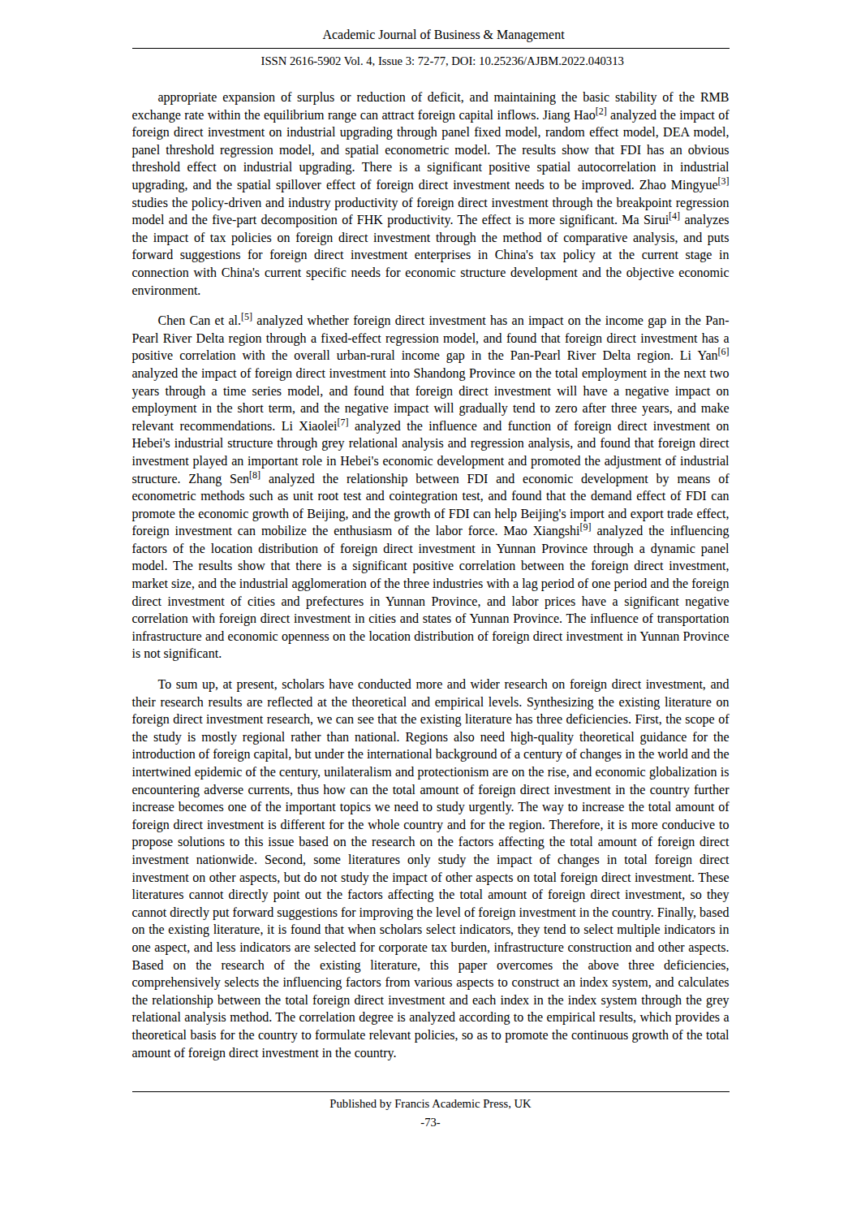Academic Journal of Business & Management
ISSN 2616-5902 Vol. 4, Issue 3: 72-77, DOI: 10.25236/AJBM.2022.040313
appropriate expansion of surplus or reduction of deficit, and maintaining the basic stability of the RMB exchange rate within the equilibrium range can attract foreign capital inflows. Jiang Hao[2] analyzed the impact of foreign direct investment on industrial upgrading through panel fixed model, random effect model, DEA model, panel threshold regression model, and spatial econometric model. The results show that FDI has an obvious threshold effect on industrial upgrading. There is a significant positive spatial autocorrelation in industrial upgrading, and the spatial spillover effect of foreign direct investment needs to be improved. Zhao Mingyue[3] studies the policy-driven and industry productivity of foreign direct investment through the breakpoint regression model and the five-part decomposition of FHK productivity. The effect is more significant. Ma Sirui[4] analyzes the impact of tax policies on foreign direct investment through the method of comparative analysis, and puts forward suggestions for foreign direct investment enterprises in China's tax policy at the current stage in connection with China's current specific needs for economic structure development and the objective economic environment.
Chen Can et al.[5] analyzed whether foreign direct investment has an impact on the income gap in the Pan-Pearl River Delta region through a fixed-effect regression model, and found that foreign direct investment has a positive correlation with the overall urban-rural income gap in the Pan-Pearl River Delta region. Li Yan[6] analyzed the impact of foreign direct investment into Shandong Province on the total employment in the next two years through a time series model, and found that foreign direct investment will have a negative impact on employment in the short term, and the negative impact will gradually tend to zero after three years, and make relevant recommendations. Li Xiaolei[7] analyzed the influence and function of foreign direct investment on Hebei's industrial structure through grey relational analysis and regression analysis, and found that foreign direct investment played an important role in Hebei's economic development and promoted the adjustment of industrial structure. Zhang Sen[8] analyzed the relationship between FDI and economic development by means of econometric methods such as unit root test and cointegration test, and found that the demand effect of FDI can promote the economic growth of Beijing, and the growth of FDI can help Beijing's import and export trade effect, foreign investment can mobilize the enthusiasm of the labor force. Mao Xiangshi[9] analyzed the influencing factors of the location distribution of foreign direct investment in Yunnan Province through a dynamic panel model. The results show that there is a significant positive correlation between the foreign direct investment, market size, and the industrial agglomeration of the three industries with a lag period of one period and the foreign direct investment of cities and prefectures in Yunnan Province, and labor prices have a significant negative correlation with foreign direct investment in cities and states of Yunnan Province. The influence of transportation infrastructure and economic openness on the location distribution of foreign direct investment in Yunnan Province is not significant.
To sum up, at present, scholars have conducted more and wider research on foreign direct investment, and their research results are reflected at the theoretical and empirical levels. Synthesizing the existing literature on foreign direct investment research, we can see that the existing literature has three deficiencies. First, the scope of the study is mostly regional rather than national. Regions also need high-quality theoretical guidance for the introduction of foreign capital, but under the international background of a century of changes in the world and the intertwined epidemic of the century, unilateralism and protectionism are on the rise, and economic globalization is encountering adverse currents, thus how can the total amount of foreign direct investment in the country further increase becomes one of the important topics we need to study urgently. The way to increase the total amount of foreign direct investment is different for the whole country and for the region. Therefore, it is more conducive to propose solutions to this issue based on the research on the factors affecting the total amount of foreign direct investment nationwide. Second, some literatures only study the impact of changes in total foreign direct investment on other aspects, but do not study the impact of other aspects on total foreign direct investment. These literatures cannot directly point out the factors affecting the total amount of foreign direct investment, so they cannot directly put forward suggestions for improving the level of foreign investment in the country. Finally, based on the existing literature, it is found that when scholars select indicators, they tend to select multiple indicators in one aspect, and less indicators are selected for corporate tax burden, infrastructure construction and other aspects. Based on the research of the existing literature, this paper overcomes the above three deficiencies, comprehensively selects the influencing factors from various aspects to construct an index system, and calculates the relationship between the total foreign direct investment and each index in the index system through the grey relational analysis method. The correlation degree is analyzed according to the empirical results, which provides a theoretical basis for the country to formulate relevant policies, so as to promote the continuous growth of the total amount of foreign direct investment in the country.
Published by Francis Academic Press, UK
-73-